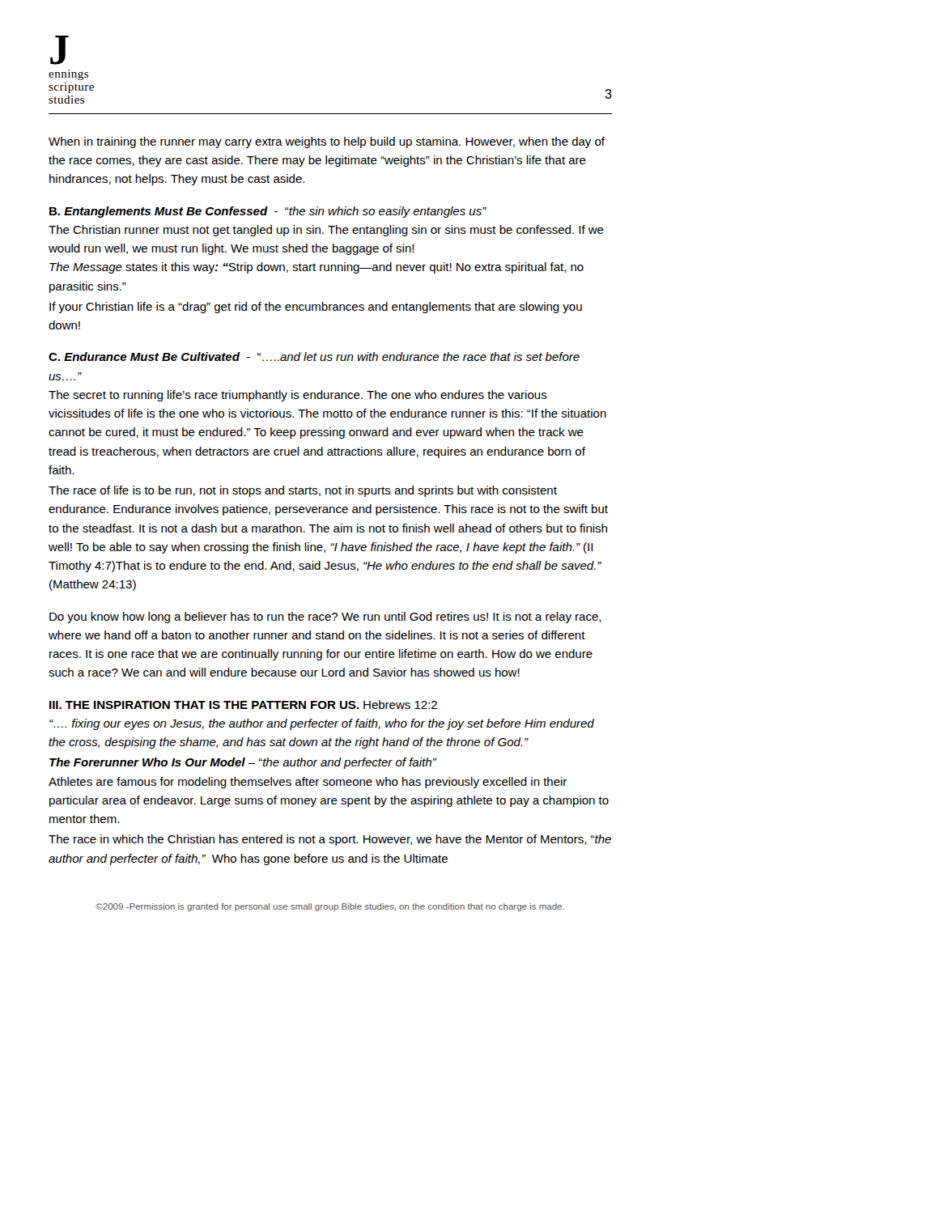J ennings scripture studies
3
When in training the runner may carry extra weights to help build up stamina. However, when the day of the race comes, they are cast aside. There may be legitimate “weights” in the Christian’s life that are hindrances, not helps. They must be cast aside.
B. Entanglements Must Be Confessed - “the sin which so easily entangles us”
The Christian runner must not get tangled up in sin. The entangling sin or sins must be confessed. If we would run well, we must run light. We must shed the baggage of sin!
The Message states it this way: “Strip down, start running—and never quit! No extra spiritual fat, no parasitic sins.”
If your Christian life is a “drag” get rid of the encumbrances and entanglements that are slowing you down!
C. Endurance Must Be Cultivated - “…..and let us run with endurance the race that is set before us….”
The secret to running life’s race triumphantly is endurance. The one who endures the various vicissitudes of life is the one who is victorious. The motto of the endurance runner is this: “If the situation cannot be cured, it must be endured.” To keep pressing onward and ever upward when the track we tread is treacherous, when detractors are cruel and attractions allure, requires an endurance born of faith.
The race of life is to be run, not in stops and starts, not in spurts and sprints but with consistent endurance. Endurance involves patience, perseverance and persistence. This race is not to the swift but to the steadfast. It is not a dash but a marathon. The aim is not to finish well ahead of others but to finish well! To be able to say when crossing the finish line, “I have finished the race, I have kept the faith.” (II Timothy 4:7)That is to endure to the end. And, said Jesus, “He who endures to the end shall be saved.” (Matthew 24:13)
Do you know how long a believer has to run the race? We run until God retires us! It is not a relay race, where we hand off a baton to another runner and stand on the sidelines. It is not a series of different races. It is one race that we are continually running for our entire lifetime on earth. How do we endure such a race? We can and will endure because our Lord and Savior has showed us how!
III. THE INSPIRATION THAT IS THE PATTERN FOR US. Hebrews 12:2
“…. fixing our eyes on Jesus, the author and perfecter of faith, who for the joy set before Him endured the cross, despising the shame, and has sat down at the right hand of the throne of God.”
The Forerunner Who Is Our Model – “the author and perfecter of faith”
Athletes are famous for modeling themselves after someone who has previously excelled in their particular area of endeavor. Large sums of money are spent by the aspiring athlete to pay a champion to mentor them.
The race in which the Christian has entered is not a sport. However, we have the Mentor of Mentors, “the author and perfecter of faith,” Who has gone before us and is the Ultimate
©2009 -Permission is granted for personal use small group Bible studies, on the condition that no charge is made.